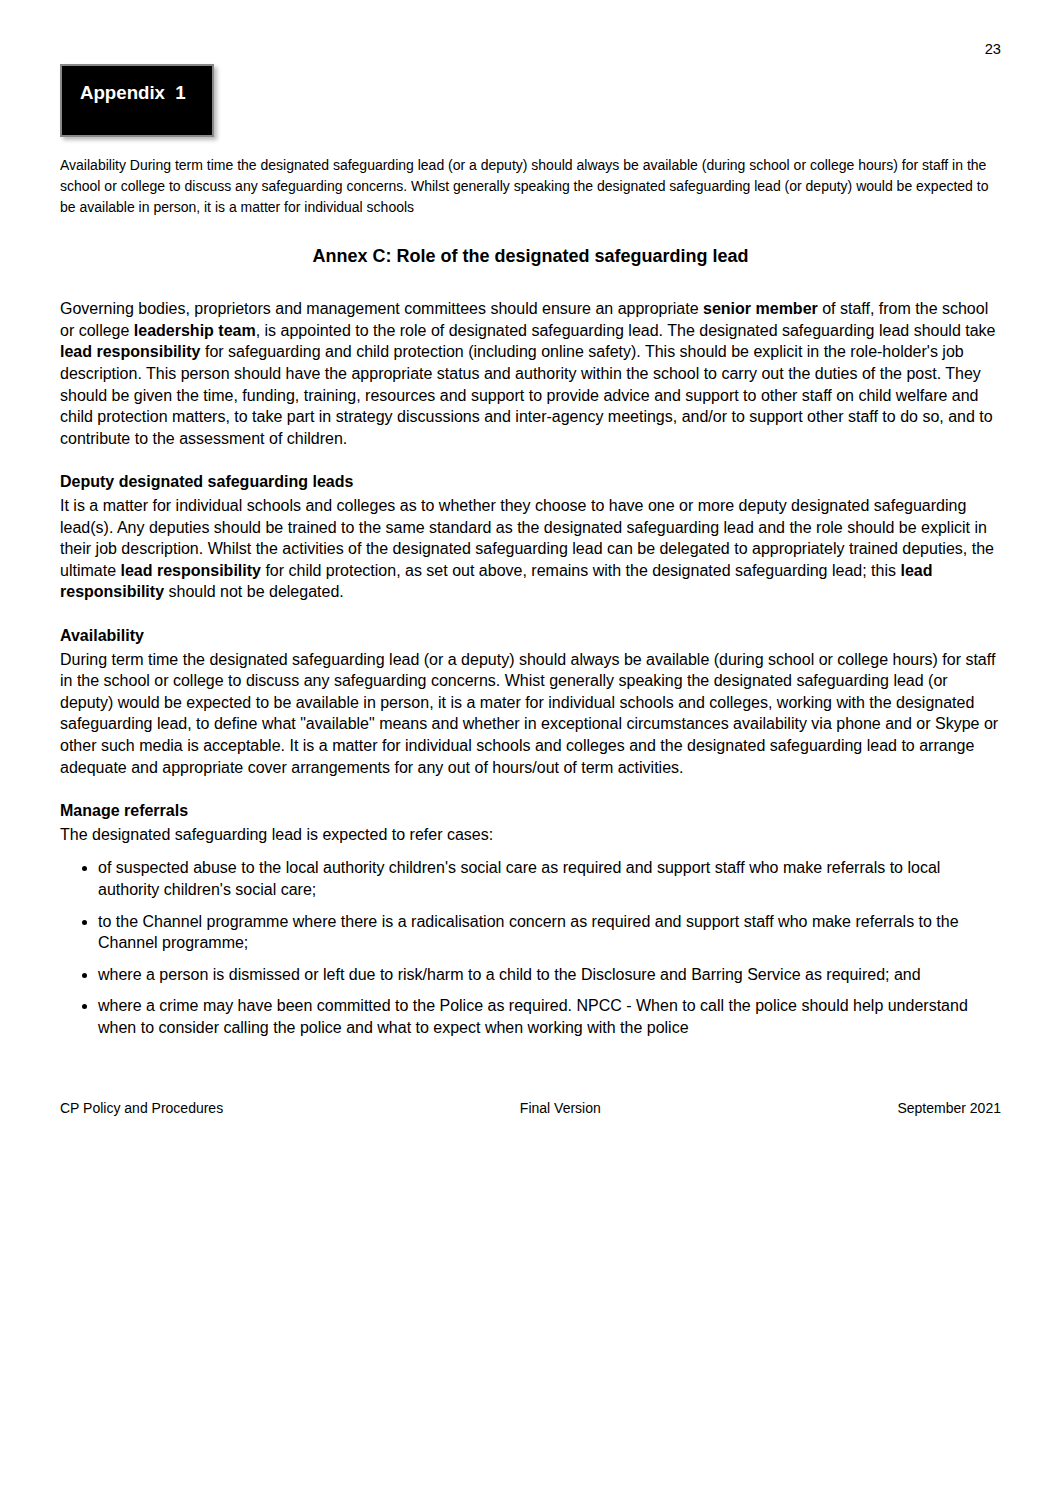23
Appendix 1
Availability During term time the designated safeguarding lead (or a deputy) should always be available (during school or college hours) for staff in the school or college to discuss any safeguarding concerns. Whilst generally speaking the designated safeguarding lead (or deputy) would be expected to be available in person, it is a matter for individual schools
Annex C: Role of the designated safeguarding lead
Governing bodies, proprietors and management committees should ensure an appropriate senior member of staff, from the school or college leadership team, is appointed to the role of designated safeguarding lead. The designated safeguarding lead should take lead responsibility for safeguarding and child protection (including online safety). This should be explicit in the role-holder's job description. This person should have the appropriate status and authority within the school to carry out the duties of the post. They should be given the time, funding, training, resources and support to provide advice and support to other staff on child welfare and child protection matters, to take part in strategy discussions and inter-agency meetings, and/or to support other staff to do so, and to contribute to the assessment of children.
Deputy designated safeguarding leads
It is a matter for individual schools and colleges as to whether they choose to have one or more deputy designated safeguarding lead(s). Any deputies should be trained to the same standard as the designated safeguarding lead and the role should be explicit in their job description. Whilst the activities of the designated safeguarding lead can be delegated to appropriately trained deputies, the ultimate lead responsibility for child protection, as set out above, remains with the designated safeguarding lead; this lead responsibility should not be delegated.
Availability
During term time the designated safeguarding lead (or a deputy) should always be available (during school or college hours) for staff in the school or college to discuss any safeguarding concerns. Whist generally speaking the designated safeguarding lead (or deputy) would be expected to be available in person, it is a mater for individual schools and colleges, working with the designated safeguarding lead, to define what "available" means and whether in exceptional circumstances availability via phone and or Skype or other such media is acceptable. It is a matter for individual schools and colleges and the designated safeguarding lead to arrange adequate and appropriate cover arrangements for any out of hours/out of term activities.
Manage referrals
The designated safeguarding lead is expected to refer cases:
of suspected abuse to the local authority children's social care as required and support staff who make referrals to local authority children's social care;
to the Channel programme where there is a radicalisation concern as required and support staff who make referrals to the Channel programme;
where a person is dismissed or left due to risk/harm to a child to the Disclosure and Barring Service as required; and
where a crime may have been committed to the Police as required. NPCC - When to call the police should help understand when to consider calling the police and what to expect when working with the police
CP Policy and Procedures Final Version September 2021